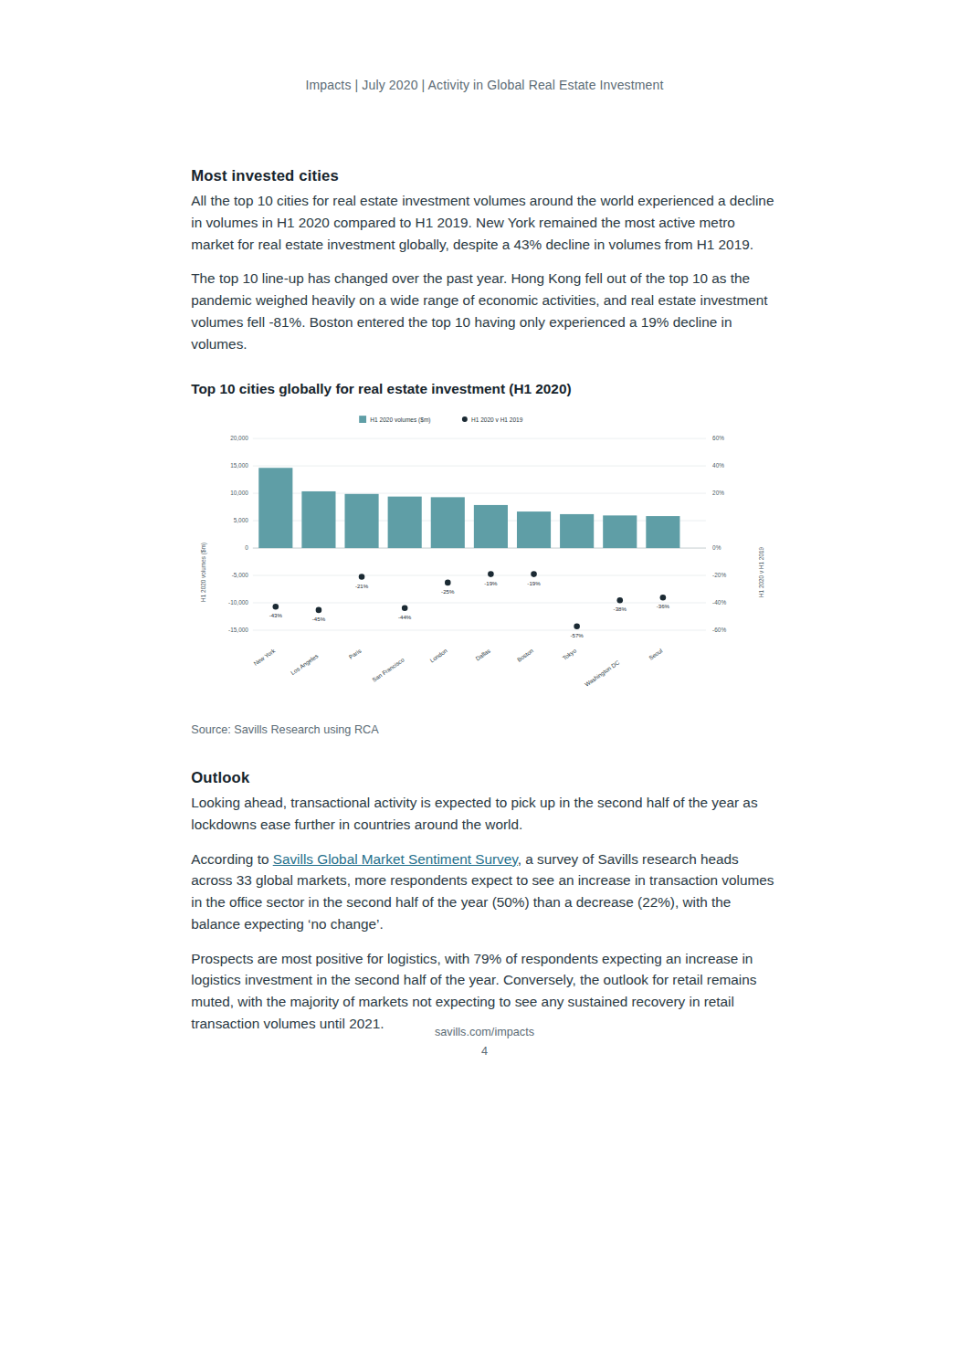Impacts | July 2020 | Activity in Global Real Estate Investment
Most invested cities
All the top 10 cities for real estate investment volumes around the world experienced a decline in volumes in H1 2020 compared to H1 2019. New York remained the most active metro market for real estate investment globally, despite a 43% decline in volumes from H1 2019.
The top 10 line-up has changed over the past year. Hong Kong fell out of the top 10 as the pandemic weighed heavily on a wide range of economic activities, and real estate investment volumes fell -81%. Boston entered the top 10 having only experienced a 19% decline in volumes.
Top 10 cities globally for real estate investment (H1 2020)
H1 2020 volumes ($m) H1 2020 v H1 2019 H1 2020 volumes ($m) H1 2020 v H1 2019 20,000 15,000 10,000 5,000 0 -5,000 -10,000 -15,000 60% 40% 20% 0% -20% -40% -60% -43% -45% -21% -44% -25% -19% -19% -57% -38% -36% New York Los Angeles Paris San Francisco London Dallas Boston Tokyo Washington DC Seoul
Source: Savills Research using RCA
Outlook
Looking ahead, transactional activity is expected to pick up in the second half of the year as lockdowns ease further in countries around the world.
According to Savills Global Market Sentiment Survey, a survey of Savills research heads across 33 global markets, more respondents expect to see an increase in transaction volumes in the office sector in the second half of the year (50%) than a decrease (22%), with the balance expecting ‘no change’.
Prospects are most positive for logistics, with 79% of respondents expecting an increase in logistics investment in the second half of the year. Conversely, the outlook for retail remains muted, with the majority of markets not expecting to see any sustained recovery in retail transaction volumes until 2021.
savills.com/impacts 4